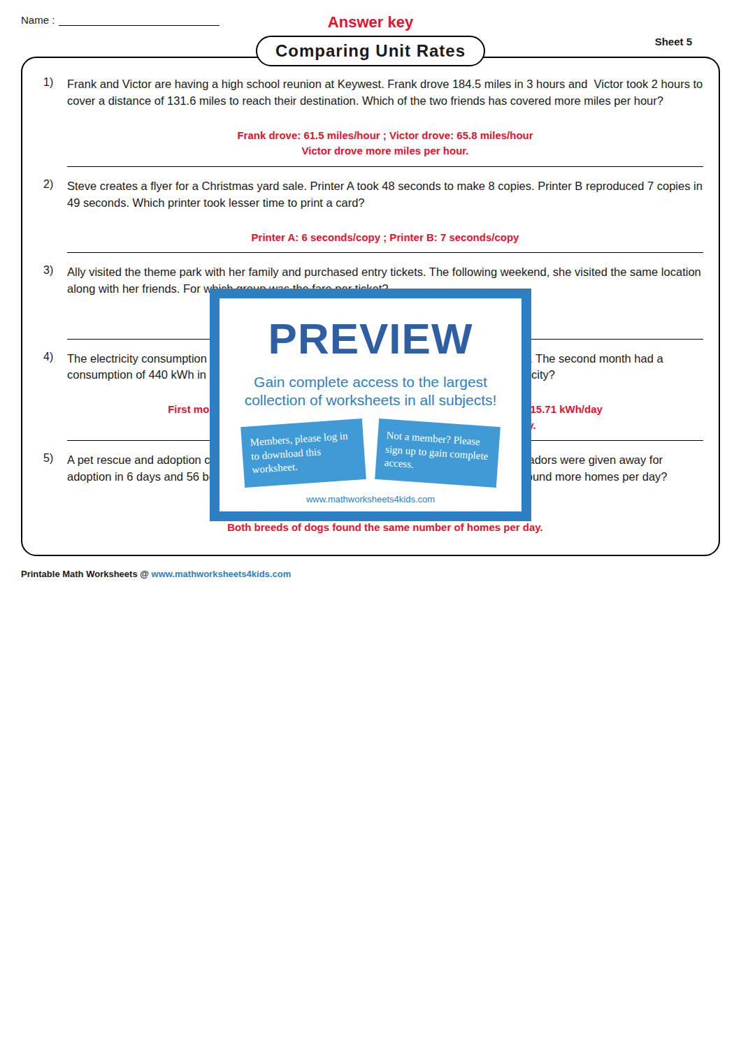Name :
Answer key
Comparing Unit Rates Sheet 5
PREVIEW
Gain complete access to the largest collection of worksheets in all subjects!
Members, please log in to download this worksheet.
Not a member? Please sign up to gain complete access.
www.mathworksheets4kids.com
Frank and Victor are having a high school reunion at Keywest. Frank drove 184.5 miles in 3 hours and Victor took 2 hours to cover a distance of 131.6 miles to reach their destination. Which of the two friends has covered more miles per hour?
Frank drove: 61.5 miles/hour ; Victor drove: 65.8 miles/hour
Victor drove more miles per hour.
Steve creates a flyer for a Christmas yard sale. Printer A took 48 seconds to make 8 copies. Printer B reproduced 7 copies in 49 seconds. Which printer took lesser time to print a card?
Printer A: 6 seconds/copy ; Printer B: 7 seconds/copy
Ally visited the theme park with her family and purchased entry tickets. The following weekend, she visited the same location along with her friends. For which group was the fare per ticket?
Family: per ticket ; Friends: per ticket
The electricity consumption for the first month was 451 kWh that had a billing cycle of days. The second month had a consumption of 440 kWh in 28 days. Which month recorded a lesser consumption of electricity?
First month consumption: 15.03 kWh/day ; Second month consumption: 15.71 kWh/day
The first month recorded a lesser consumption of electricity.
A pet rescue and adoption center provides new homes for abandoned dogs. Forty-two labradors were given away for adoption in 6 days and 56 beagles were given new homes in 8 days. Which breed of dog found more homes per day?
Adoption of Labradors: 7/day ; Adoption of Beagles: 7/day
Both breeds of dogs found the same number of homes per day.
Printable Math Worksheets @ www.mathworksheets4kids.com